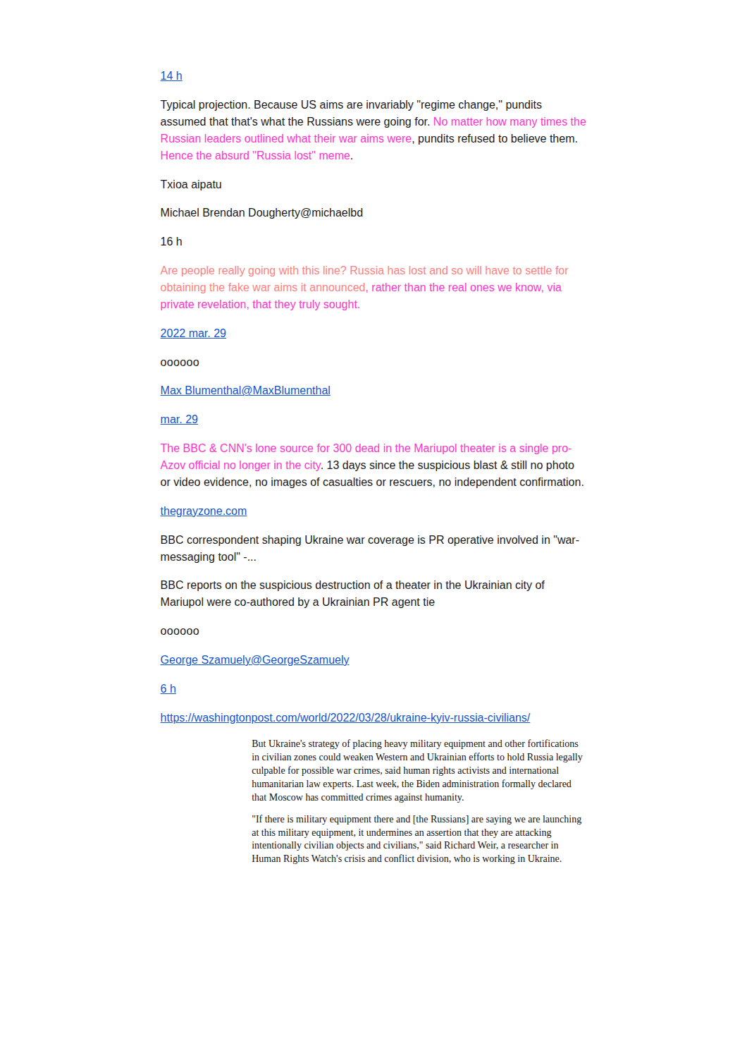14 h
Typical projection. Because US aims are invariably "regime change," pundits assumed that that's what the Russians were going for. No matter how many times the Russian leaders outlined what their war aims were, pundits refused to believe them. Hence the absurd "Russia lost" meme.
Txioa aipatu
Michael Brendan Dougherty@michaelbd
16 h
Are people really going with this line? Russia has lost and so will have to settle for obtaining the fake war aims it announced, rather than the real ones we know, via private revelation, that they truly sought.
2022 mar. 29
oooooo
Max Blumenthal@MaxBlumenthal
mar. 29
The BBC & CNN's lone source for 300 dead in the Mariupol theater is a single pro-Azov official no longer in the city. 13 days since the suspicious blast & still no photo or video evidence, no images of casualties or rescuers, no independent confirmation.
thegrayzone.com
BBC correspondent shaping Ukraine war coverage is PR operative involved in "war-messaging tool" -...
BBC reports on the suspicious destruction of a theater in the Ukrainian city of Mariupol were co-authored by a Ukrainian PR agent tie
oooooo
George Szamuely@GeorgeSzamuely
6 h
https://washingtonpost.com/world/2022/03/28/ukraine-kyiv-russia-civilians/
But Ukraine's strategy of placing heavy military equipment and other fortifications in civilian zones could weaken Western and Ukrainian efforts to hold Russia legally culpable for possible war crimes, said human rights activists and international humanitarian law experts. Last week, the Biden administration formally declared that Moscow has committed crimes against humanity.
"If there is military equipment there and [the Russians] are saying we are launching at this military equipment, it undermines an assertion that they are attacking intentionally civilian objects and civilians," said Richard Weir, a researcher in Human Rights Watch's crisis and conflict division, who is working in Ukraine.